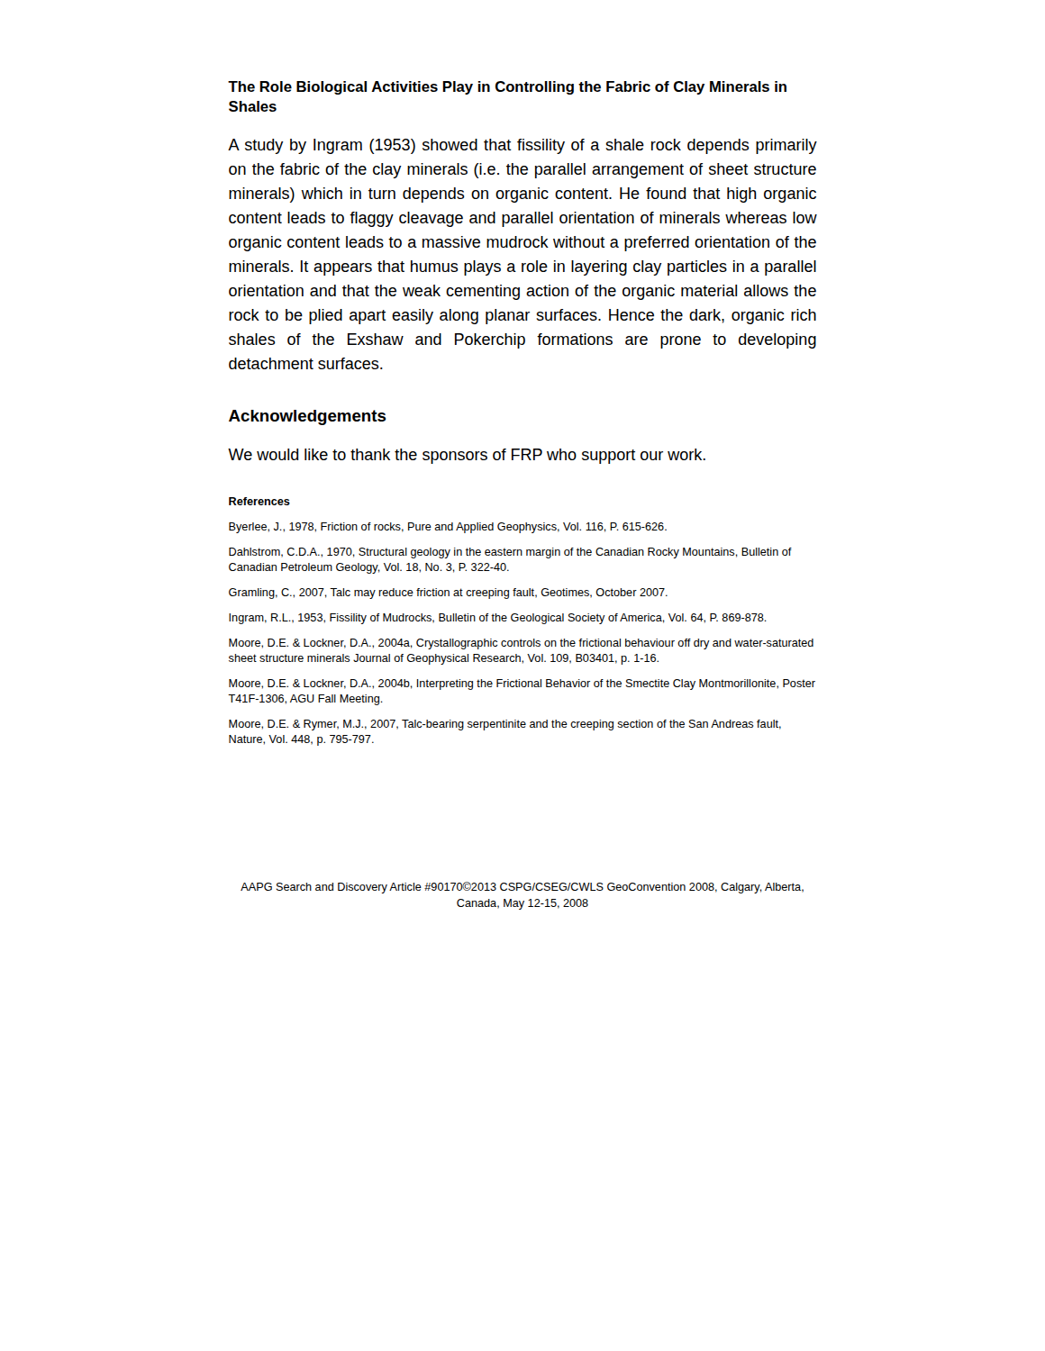The Role Biological Activities Play in Controlling the Fabric of Clay Minerals in Shales
A study by Ingram (1953) showed that fissility of a shale rock depends primarily on the fabric of the clay minerals (i.e. the parallel arrangement of sheet structure minerals) which in turn depends on organic content. He found that high organic content leads to flaggy cleavage and parallel orientation of minerals whereas low organic content leads to a massive mudrock without a preferred orientation of the minerals. It appears that humus plays a role in layering clay particles in a parallel orientation and that the weak cementing action of the organic material allows the rock to be plied apart easily along planar surfaces. Hence the dark, organic rich shales of the Exshaw and Pokerchip formations are prone to developing detachment surfaces.
Acknowledgements
We would like to thank the sponsors of FRP who support our work.
References
Byerlee, J., 1978, Friction of rocks, Pure and Applied Geophysics, Vol. 116, P. 615-626.
Dahlstrom, C.D.A., 1970, Structural geology in the eastern margin of the Canadian Rocky Mountains, Bulletin of Canadian Petroleum Geology, Vol. 18, No. 3, P. 322-40.
Gramling, C., 2007, Talc may reduce friction at creeping fault, Geotimes, October 2007.
Ingram, R.L., 1953, Fissility of Mudrocks, Bulletin of the Geological Society of America, Vol. 64, P. 869-878.
Moore, D.E. & Lockner, D.A., 2004a, Crystallographic controls on the frictional behaviour off dry and water-saturated sheet structure minerals Journal of Geophysical Research, Vol. 109, B03401, p. 1-16.
Moore, D.E. & Lockner, D.A., 2004b, Interpreting the Frictional Behavior of the Smectite Clay Montmorillonite, Poster T41F-1306, AGU Fall Meeting.
Moore, D.E. & Rymer, M.J., 2007, Talc-bearing serpentinite and the creeping section of the San Andreas fault, Nature, Vol. 448, p. 795-797.
AAPG Search and Discovery Article #90170©2013 CSPG/CSEG/CWLS GeoConvention 2008, Calgary, Alberta, Canada, May 12-15, 2008